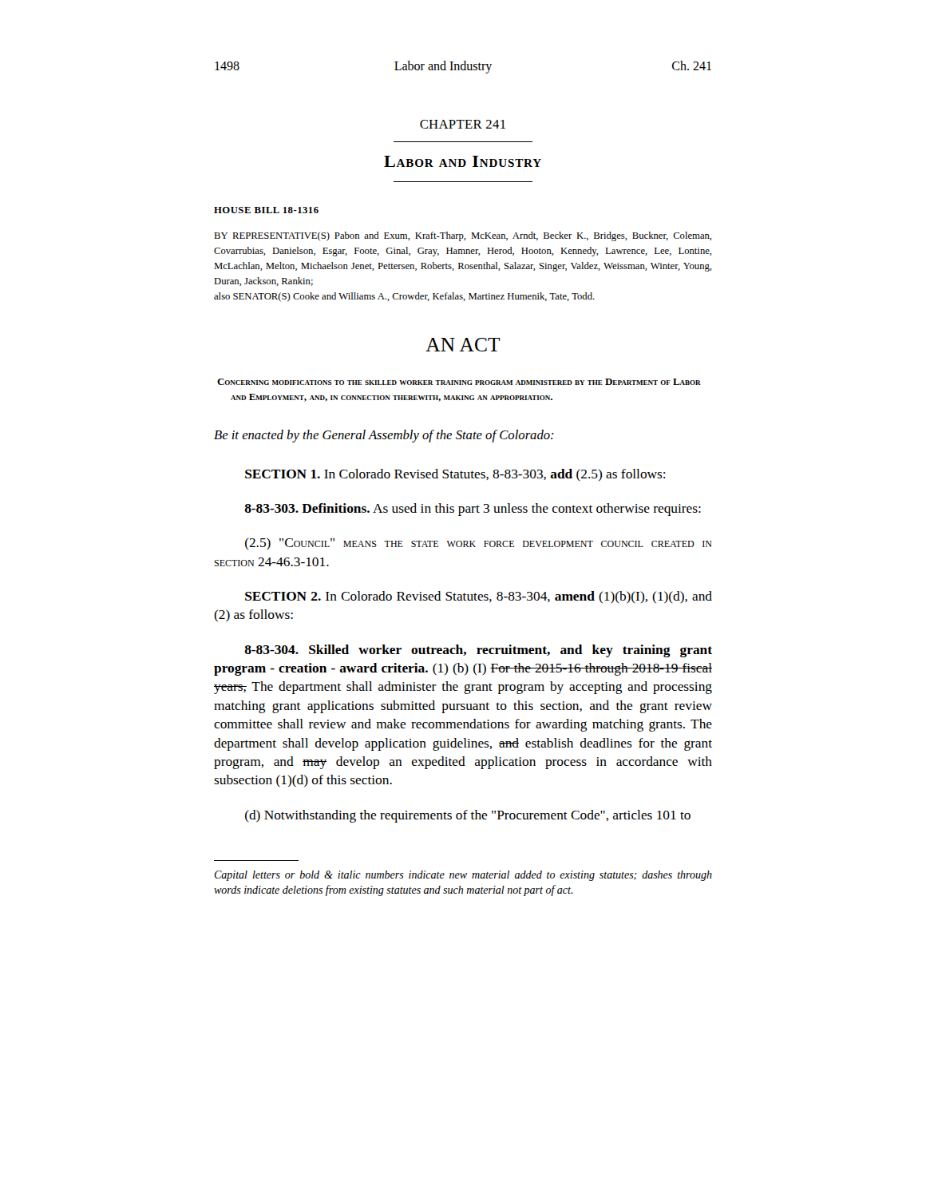1498
Labor and Industry
Ch. 241
CHAPTER 241
Labor and Industry
HOUSE BILL 18-1316
BY REPRESENTATIVE(S) Pabon and Exum, Kraft-Tharp, McKean, Arndt, Becker K., Bridges, Buckner, Coleman, Covarrubias, Danielson, Esgar, Foote, Ginal, Gray, Hamner, Herod, Hooton, Kennedy, Lawrence, Lee, Lontine, McLachlan, Melton, Michaelson Jenet, Pettersen, Roberts, Rosenthal, Salazar, Singer, Valdez, Weissman, Winter, Young, Duran, Jackson, Rankin;
also SENATOR(S) Cooke and Williams A., Crowder, Kefalas, Martinez Humenik, Tate, Todd.
AN ACT
Concerning modifications to the skilled worker training program administered by the Department of Labor and Employment, and, in connection therewith, making an appropriation.
Be it enacted by the General Assembly of the State of Colorado:
SECTION 1. In Colorado Revised Statutes, 8-83-303, add (2.5) as follows:
8-83-303. Definitions. As used in this part 3 unless the context otherwise requires:
(2.5) "Council" means the state work force development council created in section 24-46.3-101.
SECTION 2. In Colorado Revised Statutes, 8-83-304, amend (1)(b)(I), (1)(d), and (2) as follows:
8-83-304. Skilled worker outreach, recruitment, and key training grant program - creation - award criteria. (1) (b) (I) For the 2015-16 through 2018-19 fiscal years, The department shall administer the grant program by accepting and processing matching grant applications submitted pursuant to this section, and the grant review committee shall review and make recommendations for awarding matching grants. The department shall develop application guidelines, and establish deadlines for the grant program, and may develop an expedited application process in accordance with subsection (1)(d) of this section.
(d) Notwithstanding the requirements of the "Procurement Code", articles 101 to
Capital letters or bold & italic numbers indicate new material added to existing statutes; dashes through words indicate deletions from existing statutes and such material not part of act.